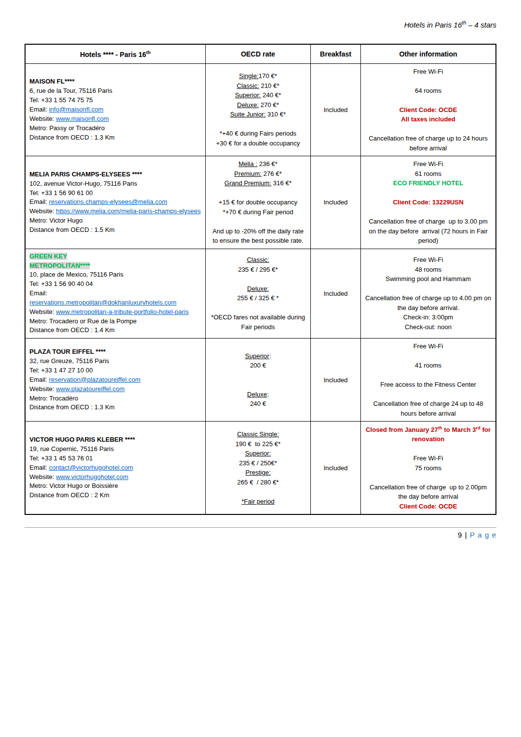Hotels in Paris 16th – 4 stars
| Hotels **** - Paris 16 th | OECD rate | Breakfast | Other information |
| --- | --- | --- | --- |
| MAISON FL**** 6, rue de la Tour, 75116 Paris Tel: +33 1 55 74 75 75 Email: info@maisonfl.com Website: www.maisonfl.com Metro: Passy or Trocadéro Distance from OECD : 1.3 Km | Single: 170 €* Classic: 210 €* Superior: 240 €* Deluxe: 270 €* Suite Junior: 310 €* *+40 € during Fairs periods +30 € for a double occupancy | Included | Free Wi-Fi 64 rooms Client Code: OCDE All taxes included Cancellation free of charge up to 24 hours before arrival |
| MELIA PARIS CHAMPS-ELYSEES **** 102, avenue Victor-Hugo, 75116 Paris Tel: +33 1 56 90 61 00 Email: reservations.champs-elysees@melia.com Website: https://www.melia.com/melia-paris-champs-elysees Metro: Victor Hugo Distance from OECD : 1.5 Km | Melia : 236 €* Premium: 276 €* Grand Premium: 316 €* +15 € for double occupancy *+70 € during Fair period And up to -20% off the daily rate to ensure the best possible rate. | Included | Free Wi-Fi 61 rooms ECO FRIENDLY HOTEL Client Code: 13229USN Cancellation free of charge up to 3.00 pm on the day before arrival (72 hours in Fair period) |
| GREEN KEY METROPOLITAN**** 10, place de Mexico, 75116 Paris Tel: +33 1 56 90 40 04 Email: reservations.metropolitan@dokhanluxuryhotels.com Website: www.metropolitan-a-tribute-portfolio-hotel-paris Metro: Trocadero or Rue de la Pompe Distance from OECD : 1.4 Km | Classic: 235 € / 295 €* Deluxe: 255 € / 325 € * *OECD fares not available during Fair periods | Included | Free Wi-Fi 48 rooms Swimming pool and Hammam Cancellation free of charge up to 4.00 pm on the day before arrival. Check-in: 3:00pm Check-out: noon |
| PLAZA TOUR EIFFEL **** 32, rue Greuze, 75116 Paris Tel: +33 1 47 27 10 00 Email: reservation@plazatoureiffel.com Website: www.plazatoureiffel.com Metro: Trocadéro Distance from OECD : 1.3 Km | Superior : 200 € Deluxe : 240 € | Included | Free Wi-Fi 41 rooms Free access to the Fitness Center Cancellation free of charge 24 up to 48 hours before arrival |
| VICTOR HUGO PARIS KLEBER **** 19, rue Copernic, 75116 Paris Tel: +33 1 45 53 76 01 Email: contact@victorhugohotel.com Website: www.victorhugohotel.com Metro: Victor Hugo or Boissière Distance from OECD : 2 Km | Classic Single: 190 € to 225 €* Superior: 235 € / 250€* Prestige: 265 € / 280 €* *Fair period | Included | Closed from January 27 th to March 3 rd for renovation Free Wi-Fi 75 rooms Cancellation free of charge up to 2.00pm the day before arrival Client Code: OCDE |
9 | P a g e